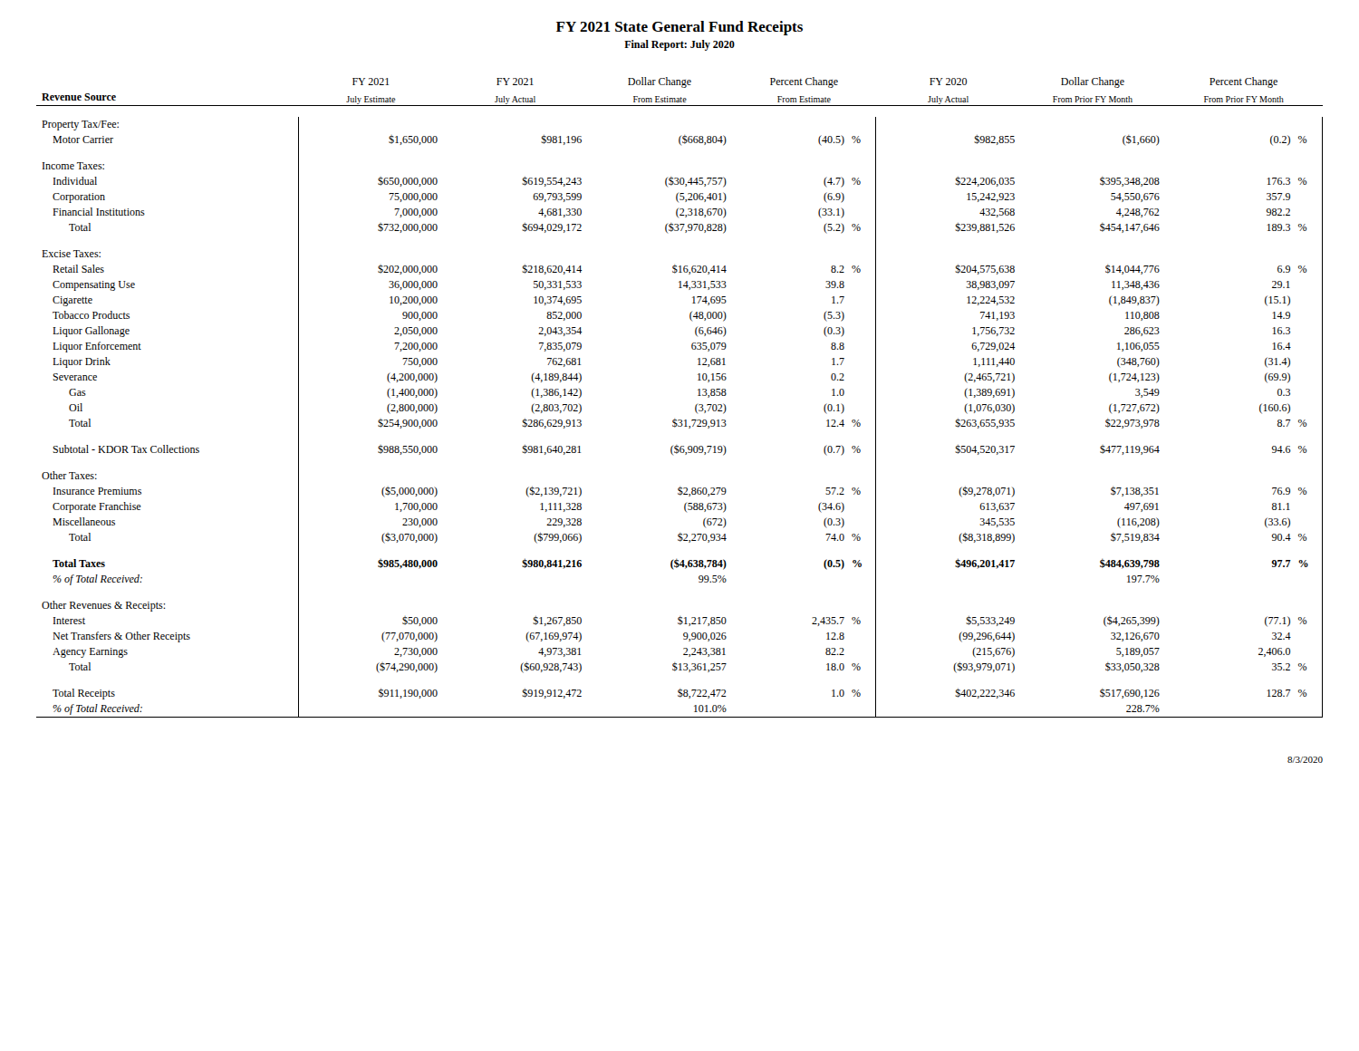FY 2021 State General Fund Receipts
Final Report: July 2020
| | FY 2021 | FY 2021 | Dollar Change | Percent Change | FY 2020 | Dollar Change | Percent Change |
| --- | --- | --- | --- | --- | --- | --- | --- |
| Revenue Source | July Estimate | July Actual | From Estimate | From Estimate | July Actual | From Prior FY Month | From Prior FY Month |
| Property Tax/Fee: | | | | | | | | | |
| Motor Carrier | $1,650,000 | $981,196 | ($668,804) | (40.5) | % | $982,855 | ($1,660) | (0.2) | % |
| Income Taxes: | | | | | | | | | |
| Individual | $650,000,000 | $619,554,243 | ($30,445,757) | (4.7) | % | $224,206,035 | $395,348,208 | 176.3 | % |
| Corporation | 75,000,000 | 69,793,599 | (5,206,401) | (6.9) | | 15,242,923 | 54,550,676 | 357.9 | |
| Financial Institutions | 7,000,000 | 4,681,330 | (2,318,670) | (33.1) | | 432,568 | 4,248,762 | 982.2 | |
| Total | $732,000,000 | $694,029,172 | ($37,970,828) | (5.2) | % | $239,881,526 | $454,147,646 | 189.3 | % |
| Excise Taxes: | | | | | | | | | |
| Retail Sales | $202,000,000 | $218,620,414 | $16,620,414 | 8.2 | % | $204,575,638 | $14,044,776 | 6.9 | % |
| Compensating Use | 36,000,000 | 50,331,533 | 14,331,533 | 39.8 | | 38,983,097 | 11,348,436 | 29.1 | |
| Cigarette | 10,200,000 | 10,374,695 | 174,695 | 1.7 | | 12,224,532 | (1,849,837) | (15.1) | |
| Tobacco Products | 900,000 | 852,000 | (48,000) | (5.3) | | 741,193 | 110,808 | 14.9 | |
| Liquor Gallonage | 2,050,000 | 2,043,354 | (6,646) | (0.3) | | 1,756,732 | 286,623 | 16.3 | |
| Liquor Enforcement | 7,200,000 | 7,835,079 | 635,079 | 8.8 | | 6,729,024 | 1,106,055 | 16.4 | |
| Liquor Drink | 750,000 | 762,681 | 12,681 | 1.7 | | 1,111,440 | (348,760) | (31.4) | |
| Severance | (4,200,000) | (4,189,844) | 10,156 | 0.2 | | (2,465,721) | (1,724,123) | (69.9) | |
| Gas | (1,400,000) | (1,386,142) | 13,858 | 1.0 | | (1,389,691) | 3,549 | 0.3 | |
| Oil | (2,800,000) | (2,803,702) | (3,702) | (0.1) | | (1,076,030) | (1,727,672) | (160.6) | |
| Total | $254,900,000 | $286,629,913 | $31,729,913 | 12.4 | % | $263,655,935 | $22,973,978 | 8.7 | % |
| Subtotal - KDOR Tax Collections | $988,550,000 | $981,640,281 | ($6,909,719) | (0.7) | % | $504,520,317 | $477,119,964 | 94.6 | % |
| Other Taxes: | | | | | | | | | |
| Insurance Premiums | ($5,000,000) | ($2,139,721) | $2,860,279 | 57.2 | % | ($9,278,071) | $7,138,351 | 76.9 | % |
| Corporate Franchise | 1,700,000 | 1,111,328 | (588,673) | (34.6) | | 613,637 | 497,691 | 81.1 | |
| Miscellaneous | 230,000 | 229,328 | (672) | (0.3) | | 345,535 | (116,208) | (33.6) | |
| Total | ($3,070,000) | ($799,066) | $2,270,934 | 74.0 | % | ($8,318,899) | $7,519,834 | 90.4 | % |
| Total Taxes | $985,480,000 | $980,841,216 | ($4,638,784) | (0.5) | % | $496,201,417 | $484,639,798 | 97.7 | % |
| % of Total Received: | | | 99.5% | | | | 197.7% | | |
| Other Revenues & Receipts: | | | | | | | | | |
| Interest | $50,000 | $1,267,850 | $1,217,850 | 2,435.7 | % | $5,533,249 | ($4,265,399) | (77.1) | % |
| Net Transfers & Other Receipts | (77,070,000) | (67,169,974) | 9,900,026 | 12.8 | | (99,296,644) | 32,126,670 | 32.4 | |
| Agency Earnings | 2,730,000 | 4,973,381 | 2,243,381 | 82.2 | | (215,676) | 5,189,057 | 2,406.0 | |
| Total | ($74,290,000) | ($60,928,743) | $13,361,257 | 18.0 | % | ($93,979,071) | $33,050,328 | 35.2 | % |
| Total Receipts | $911,190,000 | $919,912,472 | $8,722,472 | 1.0 | % | $402,222,346 | $517,690,126 | 128.7 | % |
| % of Total Received: | | | 101.0% | | | | 228.7% | | |
8/3/2020